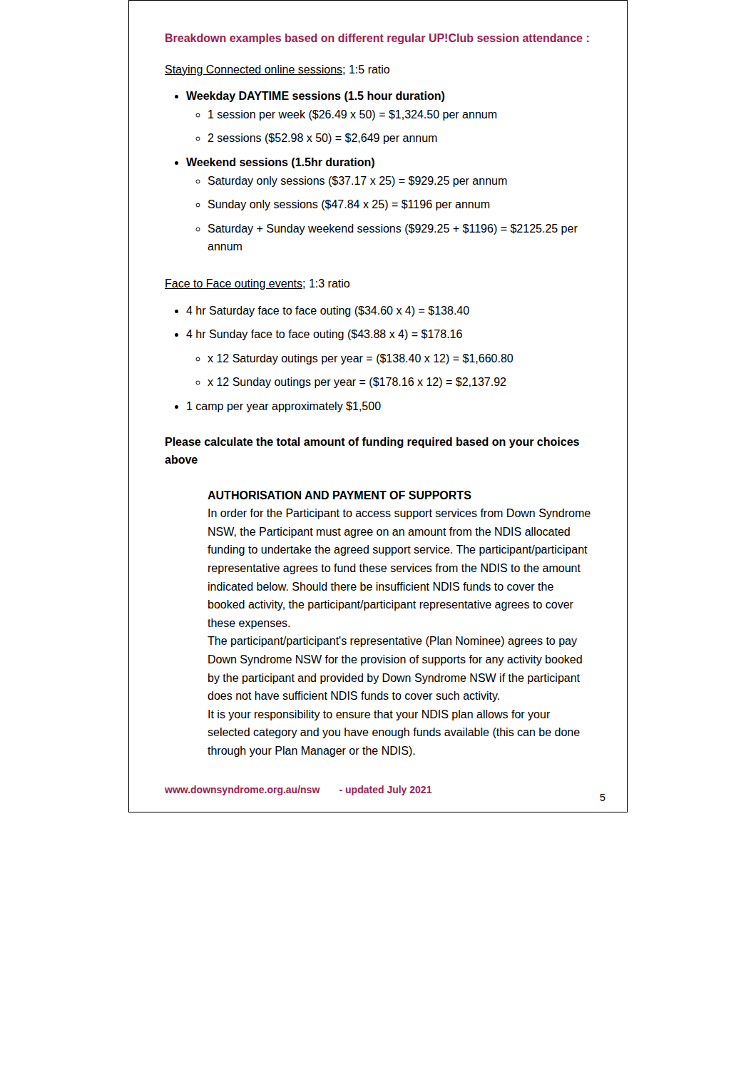Breakdown examples based on different regular UP!Club session attendance :
Staying Connected online sessions; 1:5 ratio
Weekday DAYTIME sessions (1.5 hour duration)
1 session per week ($26.49 x 50) = $1,324.50 per annum
2 sessions ($52.98 x 50) = $2,649 per annum
Weekend sessions (1.5hr duration)
Saturday only sessions ($37.17 x 25) = $929.25 per annum
Sunday only sessions ($47.84 x 25) = $1196 per annum
Saturday + Sunday weekend sessions ($929.25 + $1196) = $2125.25 per annum
Face to Face outing events; 1:3 ratio
4 hr Saturday face to face outing ($34.60 x 4) = $138.40
4 hr Sunday face to face outing ($43.88 x 4) = $178.16
x 12 Saturday outings per year = ($138.40 x 12) = $1,660.80
x 12 Sunday outings per year = ($178.16 x 12) = $2,137.92
1 camp per year approximately $1,500
Please calculate the total amount of funding required based on your choices above
AUTHORISATION AND PAYMENT OF SUPPORTS
In order for the Participant to access support services from Down Syndrome NSW, the Participant must agree on an amount from the NDIS allocated funding to undertake the agreed support service. The participant/participant representative agrees to fund these services from the NDIS to the amount indicated below. Should there be insufficient NDIS funds to cover the booked activity, the participant/participant representative agrees to cover these expenses.
The participant/participant's representative (Plan Nominee) agrees to pay Down Syndrome NSW for the provision of supports for any activity booked by the participant and provided by Down Syndrome NSW if the participant does not have sufficient NDIS funds to cover such activity.
It is your responsibility to ensure that your NDIS plan allows for your selected category and you have enough funds available (this can be done through your Plan Manager or the NDIS).
www.downsyndrome.org.au/nsw - updated July 2021
5